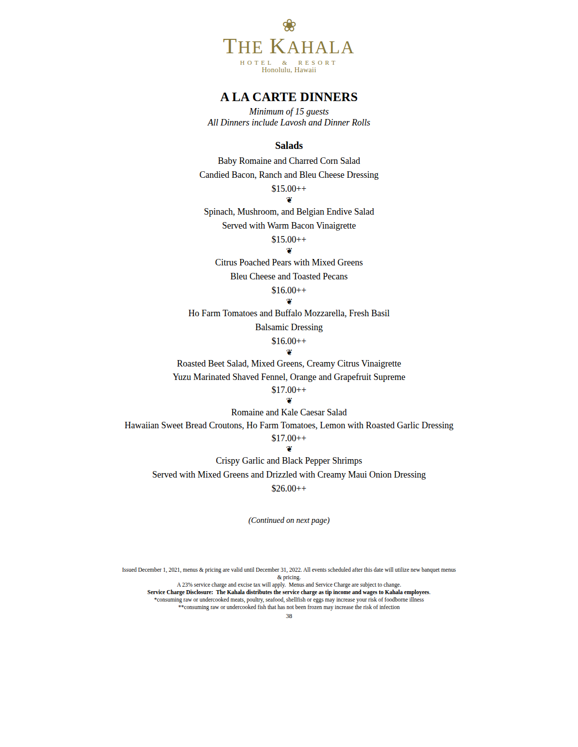❀
THE KAHALA
HOTEL & RESORT
Honolulu, Hawaii
A LA CARTE DINNERS
Minimum of 15 guests
All Dinners include Lavosh and Dinner Rolls
Salads
Baby Romaine and Charred Corn Salad
Candied Bacon, Ranch and Bleu Cheese Dressing
$15.00++
❦
Spinach, Mushroom, and Belgian Endive Salad
Served with Warm Bacon Vinaigrette
$15.00++
❦
Citrus Poached Pears with Mixed Greens
Bleu Cheese and Toasted Pecans
$16.00++
❦
Ho Farm Tomatoes and Buffalo Mozzarella, Fresh Basil
Balsamic Dressing
$16.00++
❦
Roasted Beet Salad, Mixed Greens, Creamy Citrus Vinaigrette
Yuzu Marinated Shaved Fennel, Orange and Grapefruit Supreme
$17.00++
❦
Romaine and Kale Caesar Salad
Hawaiian Sweet Bread Croutons, Ho Farm Tomatoes, Lemon with Roasted Garlic Dressing
$17.00++
❦
Crispy Garlic and Black Pepper Shrimps
Served with Mixed Greens and Drizzled with Creamy Maui Onion Dressing
$26.00++
(Continued on next page)
Issued December 1, 2021, menus & pricing are valid until December 31, 2022. All events scheduled after this date will utilize new banquet menus & pricing.
A 23% service charge and excise tax will apply. Menus and Service Charge are subject to change.
Service Charge Disclosure: The Kahala distributes the service charge as tip income and wages to Kahala employees.
*consuming raw or undercooked meats, poultry, seafood, shellfish or eggs may increase your risk of foodborne illness
**consuming raw or undercooked fish that has not been frozen may increase the risk of infection
38